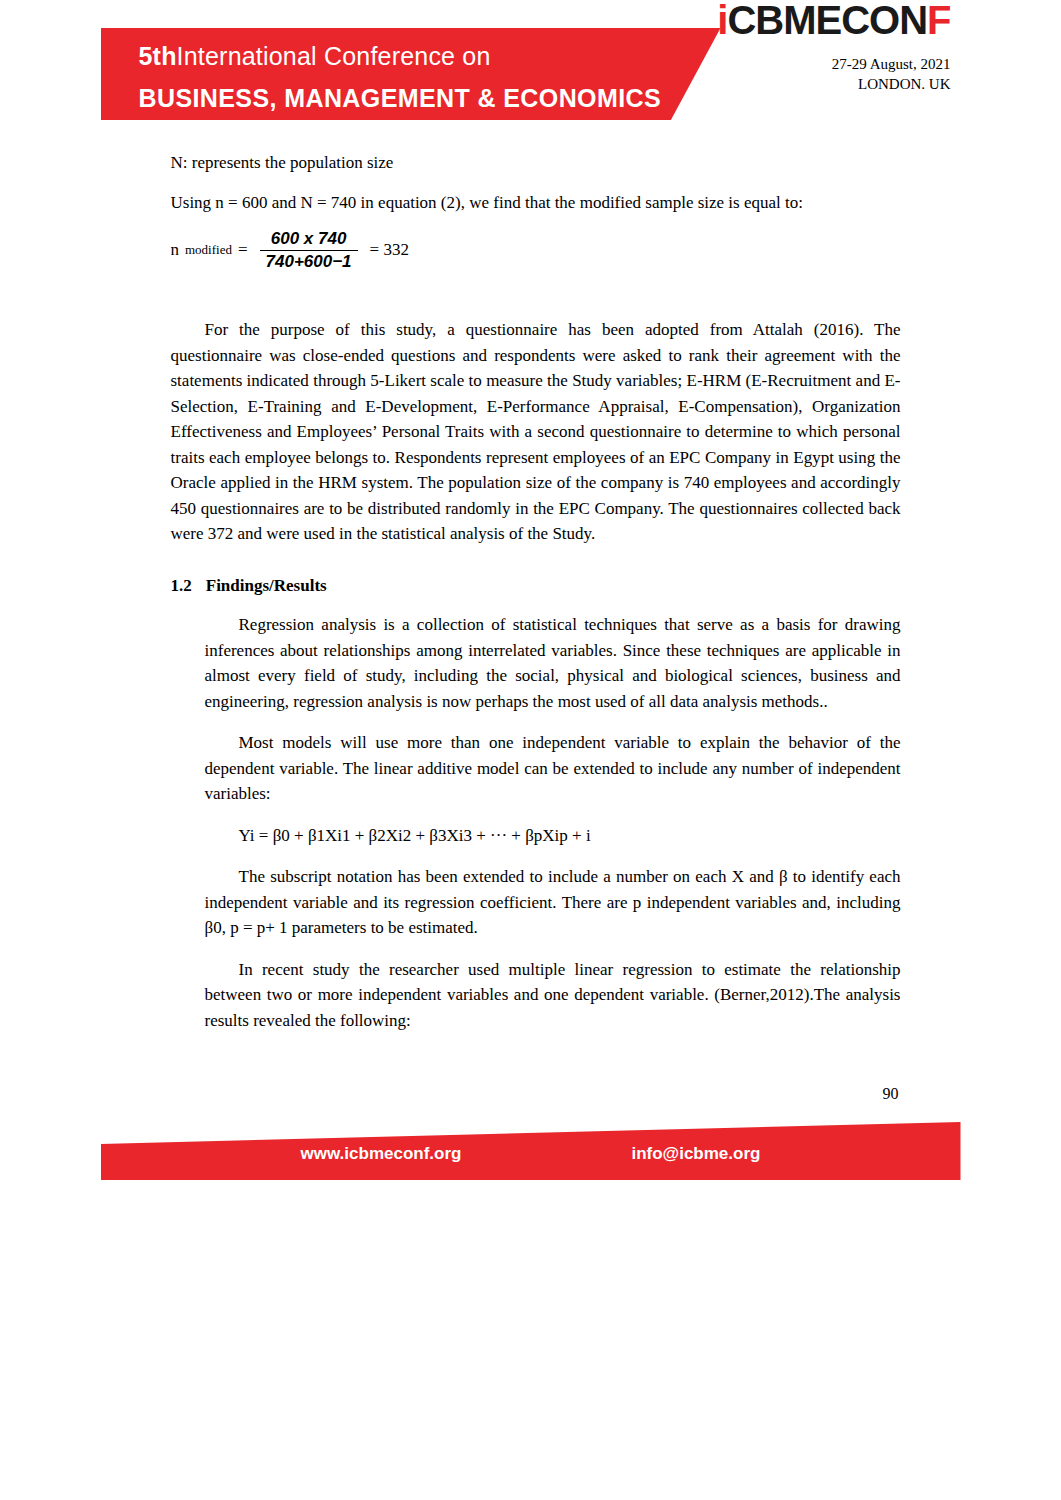5th International Conference on
BUSINESS, MANAGEMENT & ECONOMICS
i CBMECONF
27-29 August, 2021
LONDON. UK
N: represents the population size
Using n = 600 and N = 740 in equation (2), we find that the modified sample size is equal to:
n modified = 600 x 740 740+600−1 = 332
For the purpose of this study, a questionnaire has been adopted from Attalah (2016). The questionnaire was close-ended questions and respondents were asked to rank their agreement with the statements indicated through 5-Likert scale to measure the Study variables; E-HRM (E-Recruitment and E-Selection, E-Training and E-Development, E-Performance Appraisal, E-Compensation), Organization Effectiveness and Employees’ Personal Traits with a second questionnaire to determine to which personal traits each employee belongs to. Respondents represent employees of an EPC Company in Egypt using the Oracle applied in the HRM system. The population size of the company is 740 employees and accordingly 450 questionnaires are to be distributed randomly in the EPC Company. The questionnaires collected back were 372 and were used in the statistical analysis of the Study.
1.2 Findings/Results
Regression analysis is a collection of statistical techniques that serve as a basis for drawing inferences about relationships among interrelated variables. Since these techniques are applicable in almost every field of study, including the social, physical and biological sciences, business and engineering, regression analysis is now perhaps the most used of all data analysis methods..
Most models will use more than one independent variable to explain the behavior of the dependent variable. The linear additive model can be extended to include any number of independent variables:
Yi = β0 + β1Xi1 + β2Xi2 + β3Xi3 + ··· + βpXip + i
The subscript notation has been extended to include a number on each X and β to identify each independent variable and its regression coefficient. There are p independent variables and, including β0, p = p+ 1 parameters to be estimated.
In recent study the researcher used multiple linear regression to estimate the relationship between two or more independent variables and one dependent variable. (Berner,2012).The analysis results revealed the following:
90
www.icbmeconf.org info@icbme.org